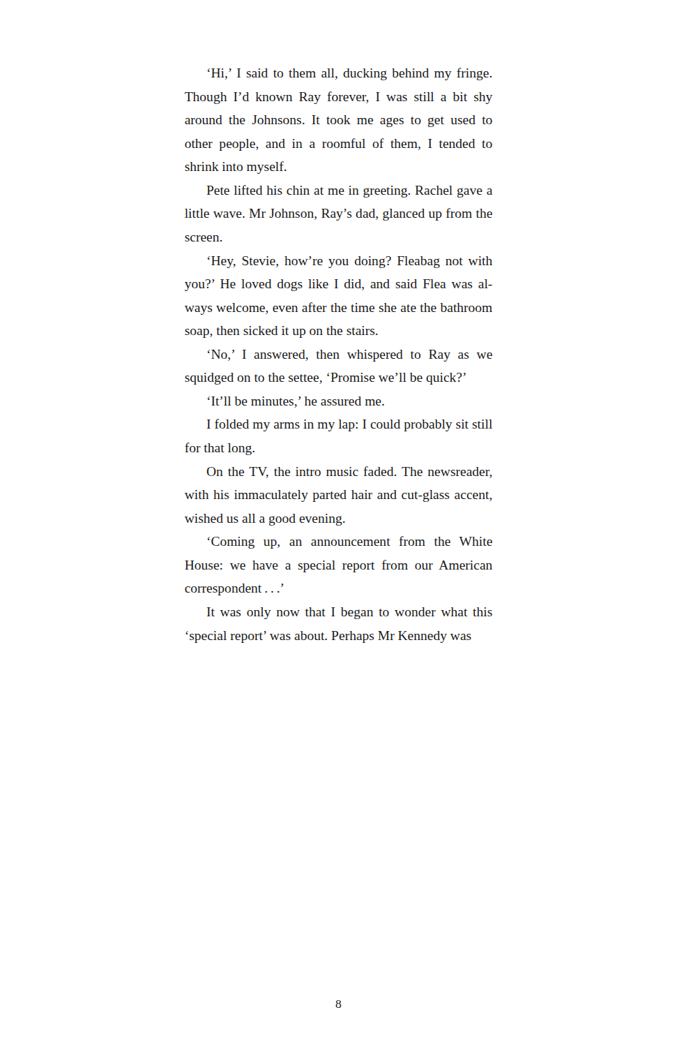‘Hi,’ I said to them all, ducking behind my fringe. Though I’d known Ray forever, I was still a bit shy around the Johnsons. It took me ages to get used to other people, and in a roomful of them, I tended to shrink into myself.
Pete lifted his chin at me in greeting. Rachel gave a little wave. Mr Johnson, Ray’s dad, glanced up from the screen.
‘Hey, Stevie, how’re you doing? Fleabag not with you?’ He loved dogs like I did, and said Flea was always welcome, even after the time she ate the bathroom soap, then sicked it up on the stairs.
‘No,’ I answered, then whispered to Ray as we squidged on to the settee, ‘Promise we’ll be quick?’
‘It’ll be minutes,’ he assured me.
I folded my arms in my lap: I could probably sit still for that long.
On the TV, the intro music faded. The newsreader, with his immaculately parted hair and cut-glass accent, wished us all a good evening.
‘Coming up, an announcement from the White House: we have a special report from our American correspondent . . .’
It was only now that I began to wonder what this ‘special report’ was about. Perhaps Mr Kennedy was
8